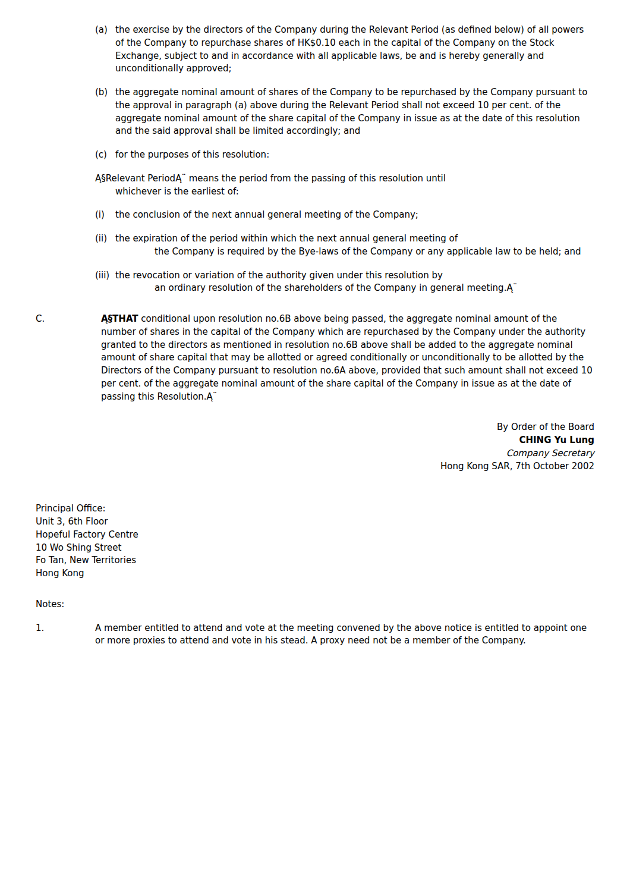(a)
the exercise by the directors of the Company during the Relevant Period (as defined below) of all powers of the Company to repurchase shares of HK$0.10 each in the capital of the Company on the Stock Exchange, subject to and in accordance with all applicable laws, be and is hereby generally and unconditionally approved;
(b)
the aggregate nominal amount of shares of the Company to be repurchased by the Company pursuant to the approval in paragraph (a) above during the Relevant Period shall not exceed 10 per cent. of the aggregate nominal amount of the share capital of the Company in issue as at the date of this resolution and the said approval shall be limited accordingly; and
(c)
for the purposes of this resolution:
Ą§Relevant PeriodĄ¨ means the period from the passing of this resolution until
whichever is the earliest of:
(i)
the conclusion of the next annual general meeting of the Company;
(ii)
the expiration of the period within which the next annual general meeting of
the Company is required by the Bye-laws of the Company or any applicable law to be held; and
(iii)
the revocation or variation of the authority given under this resolution by
an ordinary resolution of the shareholders of the Company in general meeting.Ą¨
C.
Ą§THAT conditional upon resolution no.6B above being passed, the aggregate nominal amount of the number of shares in the capital of the Company which are repurchased by the Company under the authority granted to the directors as mentioned in resolution no.6B above shall be added to the aggregate nominal amount of share capital that may be allotted or agreed conditionally or unconditionally to be allotted by the Directors of the Company pursuant to resolution no.6A above, provided that such amount shall not exceed 10 per cent. of the aggregate nominal amount of the share capital of the Company in issue as at the date of passing this Resolution.Ą¨
By Order of the Board
CHING Yu Lung
Company Secretary
Hong Kong SAR, 7th October 2002
Principal Office:
Unit 3, 6th Floor
Hopeful Factory Centre
10 Wo Shing Street
Fo Tan, New Territories
Hong Kong
Notes:
1.
A member entitled to attend and vote at the meeting convened by the above notice is entitled to appoint one or more proxies to attend and vote in his stead. A proxy need not be a member of the Company.